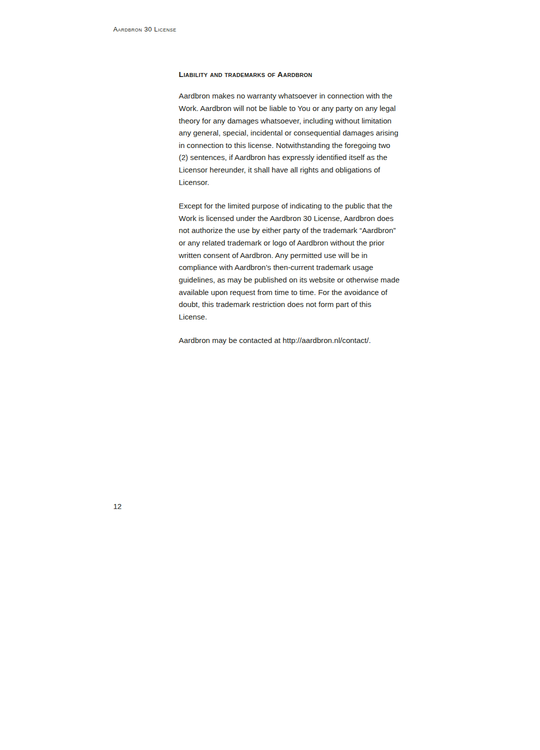Aardbron 30 License
Liability and trademarks of Aardbron
Aardbron makes no warranty whatsoever in connection with the Work. Aardbron will not be liable to You or any party on any legal theory for any damages whatsoever, including without limitation any general, special, incidental or consequential damages arising in connection to this license. Notwithstanding the foregoing two (2) sentences, if Aardbron has expressly identified itself as the Licensor hereunder, it shall have all rights and obligations of Licensor.
Except for the limited purpose of indicating to the public that the Work is licensed under the Aardbron 30 License, Aardbron does not authorize the use by either party of the trademark “Aardbron” or any related trademark or logo of Aardbron without the prior written consent of Aardbron. Any permitted use will be in compliance with Aardbron’s then-current trademark usage guidelines, as may be published on its website or otherwise made available upon request from time to time. For the avoidance of doubt, this trademark restriction does not form part of this License.
Aardbron may be contacted at http://aardbron.nl/contact/.
12